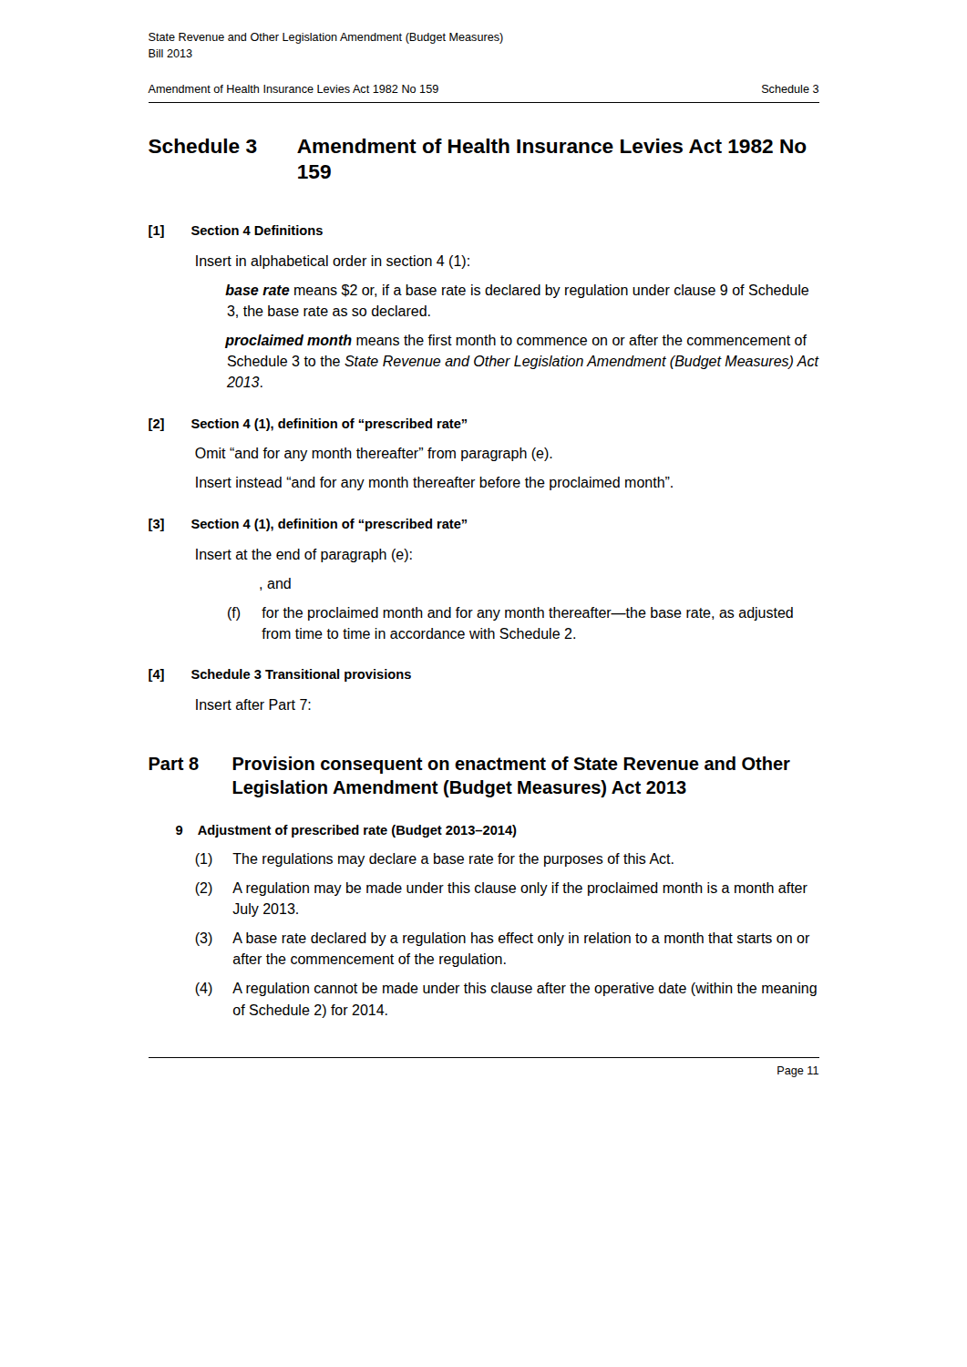State Revenue and Other Legislation Amendment (Budget Measures)
Bill 2013
Amendment of Health Insurance Levies Act 1982 No 159
Schedule 3
Schedule 3 Amendment of Health Insurance Levies Act 1982 No 159
[1] Section 4 Definitions
Insert in alphabetical order in section 4 (1):
base rate means $2 or, if a base rate is declared by regulation under clause 9 of Schedule 3, the base rate as so declared.
proclaimed month means the first month to commence on or after the commencement of Schedule 3 to the State Revenue and Other Legislation Amendment (Budget Measures) Act 2013.
[2] Section 4 (1), definition of “prescribed rate”
Omit “and for any month thereafter” from paragraph (e).
Insert instead “and for any month thereafter before the proclaimed month”.
[3] Section 4 (1), definition of “prescribed rate”
Insert at the end of paragraph (e):
, and
(f) for the proclaimed month and for any month thereafter—the base rate, as adjusted from time to time in accordance with Schedule 2.
[4] Schedule 3 Transitional provisions
Insert after Part 7:
Part 8 Provision consequent on enactment of State Revenue and Other Legislation Amendment (Budget Measures) Act 2013
9 Adjustment of prescribed rate (Budget 2013–2014)
(1) The regulations may declare a base rate for the purposes of this Act.
(2) A regulation may be made under this clause only if the proclaimed month is a month after July 2013.
(3) A base rate declared by a regulation has effect only in relation to a month that starts on or after the commencement of the regulation.
(4) A regulation cannot be made under this clause after the operative date (within the meaning of Schedule 2) for 2014.
Page 11